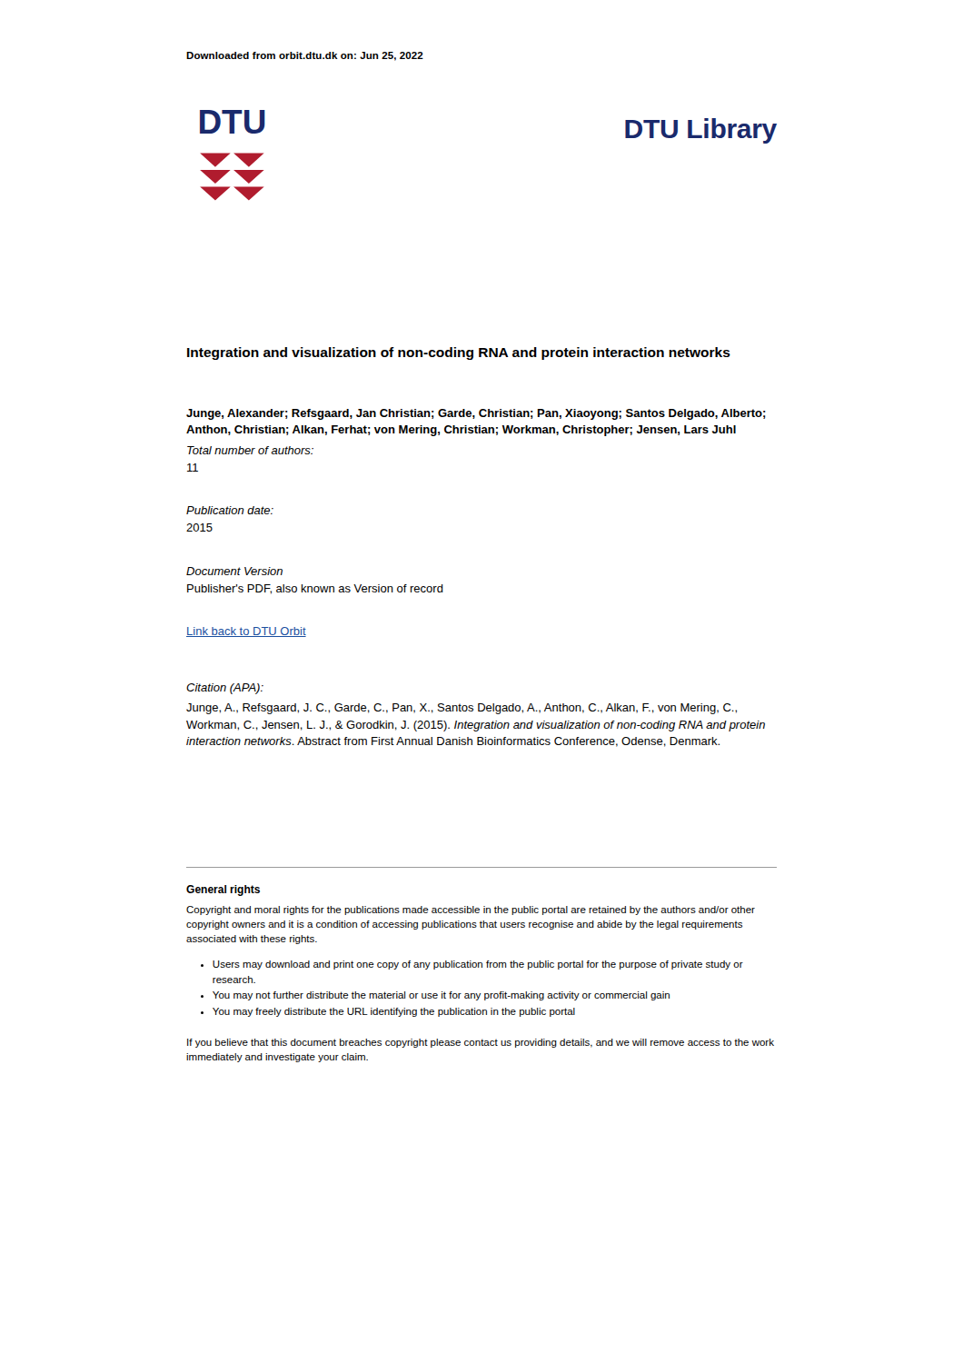Downloaded from orbit.dtu.dk on: Jun 25, 2022
DTU
DTU Library
Integration and visualization of non-coding RNA and protein interaction networks
Junge, Alexander; Refsgaard, Jan Christian; Garde, Christian; Pan, Xiaoyong; Santos Delgado, Alberto; Anthon, Christian; Alkan, Ferhat; von Mering, Christian; Workman, Christopher; Jensen, Lars Juhl
Total number of authors:
11
Publication date:
2015
Document Version
Publisher's PDF, also known as Version of record
Link back to DTU Orbit
Citation (APA):
Junge, A., Refsgaard, J. C., Garde, C., Pan, X., Santos Delgado, A., Anthon, C., Alkan, F., von Mering, C., Workman, C., Jensen, L. J., & Gorodkin, J. (2015). Integration and visualization of non-coding RNA and protein interaction networks. Abstract from First Annual Danish Bioinformatics Conference, Odense, Denmark.
General rights
Copyright and moral rights for the publications made accessible in the public portal are retained by the authors and/or other copyright owners and it is a condition of accessing publications that users recognise and abide by the legal requirements associated with these rights.
Users may download and print one copy of any publication from the public portal for the purpose of private study or research.
You may not further distribute the material or use it for any profit-making activity or commercial gain
You may freely distribute the URL identifying the publication in the public portal
If you believe that this document breaches copyright please contact us providing details, and we will remove access to the work immediately and investigate your claim.